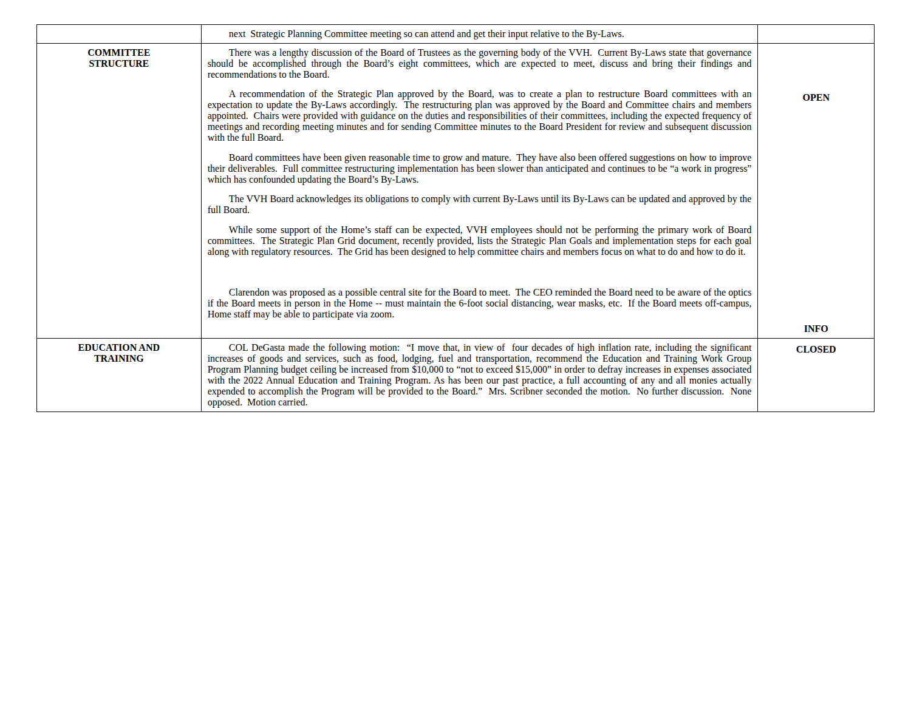| | next Strategic Planning Committee meeting so can attend and get their input relative to the By-Laws. | |
| Committee Structure | There was a lengthy discussion of the Board of Trustees as the governing body of the VVH. Current By-Laws state that governance should be accomplished through the Board’s eight committees, which are expected to meet, discuss and bring their findings and recommendations to the Board. A recommendation of the Strategic Plan approved by the Board, was to create a plan to restructure Board committees with an expectation to update the By-Laws accordingly. The restructuring plan was approved by the Board and Committee chairs and members appointed. Chairs were provided with guidance on the duties and responsibilities of their committees, including the expected frequency of meetings and recording meeting minutes and for sending Committee minutes to the Board President for review and subsequent discussion with the full Board. Board committees have been given reasonable time to grow and mature. They have also been offered suggestions on how to improve their deliverables. Full committee restructuring implementation has been slower than anticipated and continues to be “a work in progress” which has confounded updating the Board’s By-Laws. The VVH Board acknowledges its obligations to comply with current By-Laws until its By-Laws can be updated and approved by the full Board. While some support of the Home’s staff can be expected, VVH employees should not be performing the primary work of Board committees. The Strategic Plan Grid document, recently provided, lists the Strategic Plan Goals and implementation steps for each goal along with regulatory resources. The Grid has been designed to help committee chairs and members focus on what to do and how to do it. Clarendon was proposed as a possible central site for the Board to meet. The CEO reminded the Board need to be aware of the optics if the Board meets in person in the Home -- must maintain the 6-foot social distancing, wear masks, etc. If the Board meets off-campus, Home staff may be able to participate via zoom. | Open Info |
| Education and Training | COL DeGasta made the following motion: “I move that, in view of four decades of high inflation rate, including the significant increases of goods and services, such as food, lodging, fuel and transportation, recommend the Education and Training Work Group Program Planning budget ceiling be increased from $10,000 to “not to exceed $15,000” in order to defray increases in expenses associated with the 2022 Annual Education and Training Program. As has been our past practice, a full accounting of any and all monies actually expended to accomplish the Program will be provided to the Board.” Mrs. Scribner seconded the motion. No further discussion. None opposed. Motion carried. | Closed |